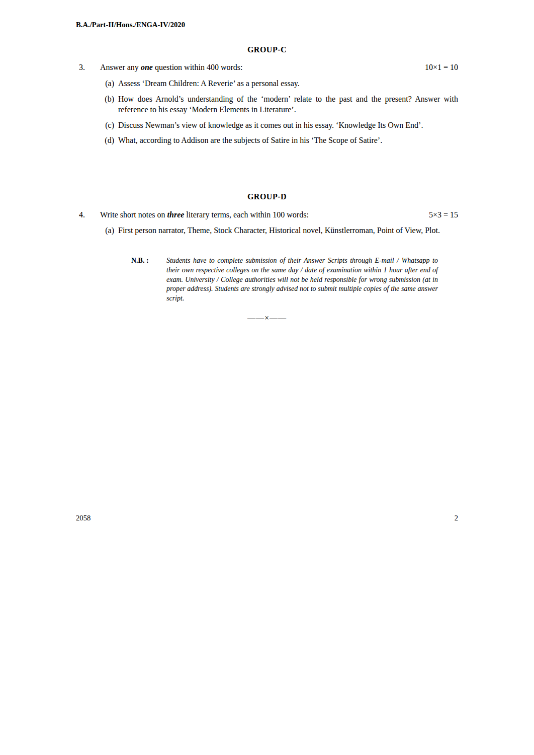B.A./Part-II/Hons./ENGA-IV/2020
GROUP-C
3.
Answer any one question within 400 words:
10×1 = 10
(a) Assess ‘Dream Children: A Reverie’ as a personal essay.
(b) How does Arnold’s understanding of the ‘modern’ relate to the past and the present? Answer with reference to his essay ‘Modern Elements in Literature’.
(c) Discuss Newman’s view of knowledge as it comes out in his essay. ‘Knowledge Its Own End’.
(d) What, according to Addison are the subjects of Satire in his ‘The Scope of Satire’.
GROUP-D
4.
Write short notes on three literary terms, each within 100 words:
5×3 = 15
(a) First person narrator, Theme, Stock Character, Historical novel, Künstlerroman, Point of View, Plot.
N.B. :
Students have to complete submission of their Answer Scripts through E-mail / Whatsapp to their own respective colleges on the same day / date of examination within 1 hour after end of exam. University / College authorities will not be held responsible for wrong submission (at in proper address). Students are strongly advised not to submit multiple copies of the same answer script.
——×——
2058
2